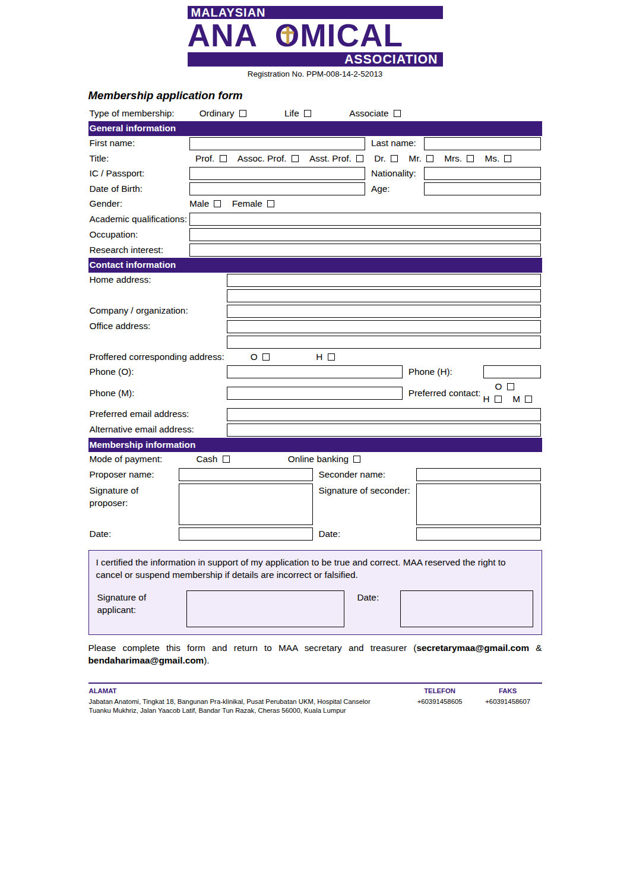MALAYSIAN
ANATOMICAL ✝
ASSOCIATION
Registration No. PPM-008-14-2-52013
Membership application form
| Type of membership: | Ordinary Life Associate |
| General information |
| First name: | | Last name: | |
| Title: | Prof. Assoc. Prof. Asst. Prof. Dr. Mr. Mrs. Ms. |
| IC / Passport: | | Nationality: | |
| Date of Birth: | | Age: | |
| Gender: | Male Female |
| Academic qualifications: | |
| Occupation: | |
| Research interest: | |
| Contact information |
| Home address: | |
| Company / organization: | |
| Office address: | |
| Proffered corresponding address: | O H |
| Phone (O): | | Phone (H): | |
| Phone (M): | | Preferred contact: | O H M |
| Preferred email address: | |
| Alternative email address: | |
| Membership information |
| Mode of payment: | Cash Online banking |
| Proposer name: | | Seconder name: | |
| Signature of proposer: | | Signature of seconder: | |
| Date: | | Date: | |
I certified the information in support of my application to be true and correct. MAA reserved the right to cancel or suspend membership if details are incorrect or falsified.
| Signature of applicant: | | Date: | |
Please complete this form and return to MAA secretary and treasurer (secretarymaa@gmail.com & bendaharimaa@gmail.com).
| ALAMAT | TELEFON | FAKS |
| --- | --- | --- |
| Jabatan Anatomi, Tingkat 18, Bangunan Pra-klinikal, Pusat Perubatan UKM, Hospital Canselor Tuanku Mukhriz, Jalan Yaacob Latif, Bandar Tun Razak, Cheras 56000, Kuala Lumpur | +60391458605 | +60391458607 |